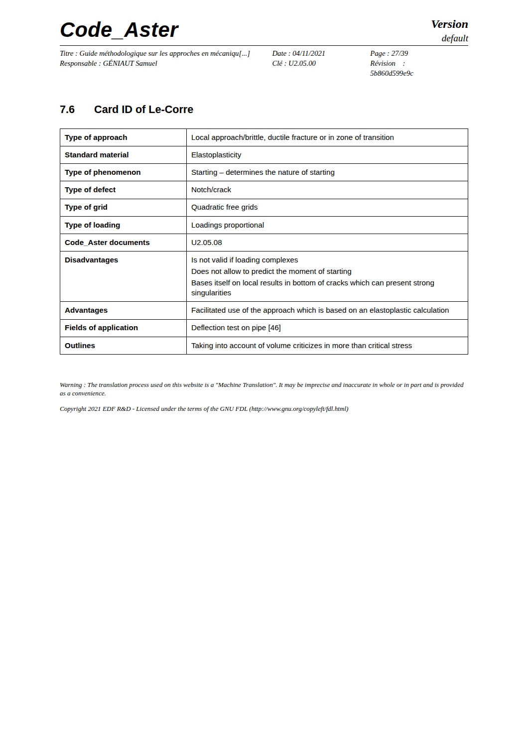Code_Aster
Version
default
| Titre : Guide méthodologique sur les approches en mécaniqu[...] | Date : 04/11/2021 | Page : 27/39 |
| Responsable : GÉNIAUT Samuel | Clé : U2.05.00 | Révision : |
| | | 5b860d599e9c |
7.6 Card ID of Le-Corre
| Type of approach | Local approach/brittle, ductile fracture or in zone of transition |
| Standard material | Elastoplasticity |
| Type of phenomenon | Starting – determines the nature of starting |
| Type of defect | Notch/crack |
| Type of grid | Quadratic free grids |
| Type of loading | Loadings proportional |
| Code_Aster documents | U2.05.08 |
| Disadvantages | Is not valid if loading complexes Does not allow to predict the moment of starting Bases itself on local results in bottom of cracks which can present strong singularities |
| Advantages | Facilitated use of the approach which is based on an elastoplastic calculation |
| Fields of application | Deflection test on pipe [46] |
| Outlines | Taking into account of volume criticizes in more than critical stress |
Warning : The translation process used on this website is a "Machine Translation". It may be imprecise and inaccurate in whole or in part and is provided as a convenience.
Copyright 2021 EDF R&D - Licensed under the terms of the GNU FDL (http://www.gnu.org/copyleft/fdl.html)